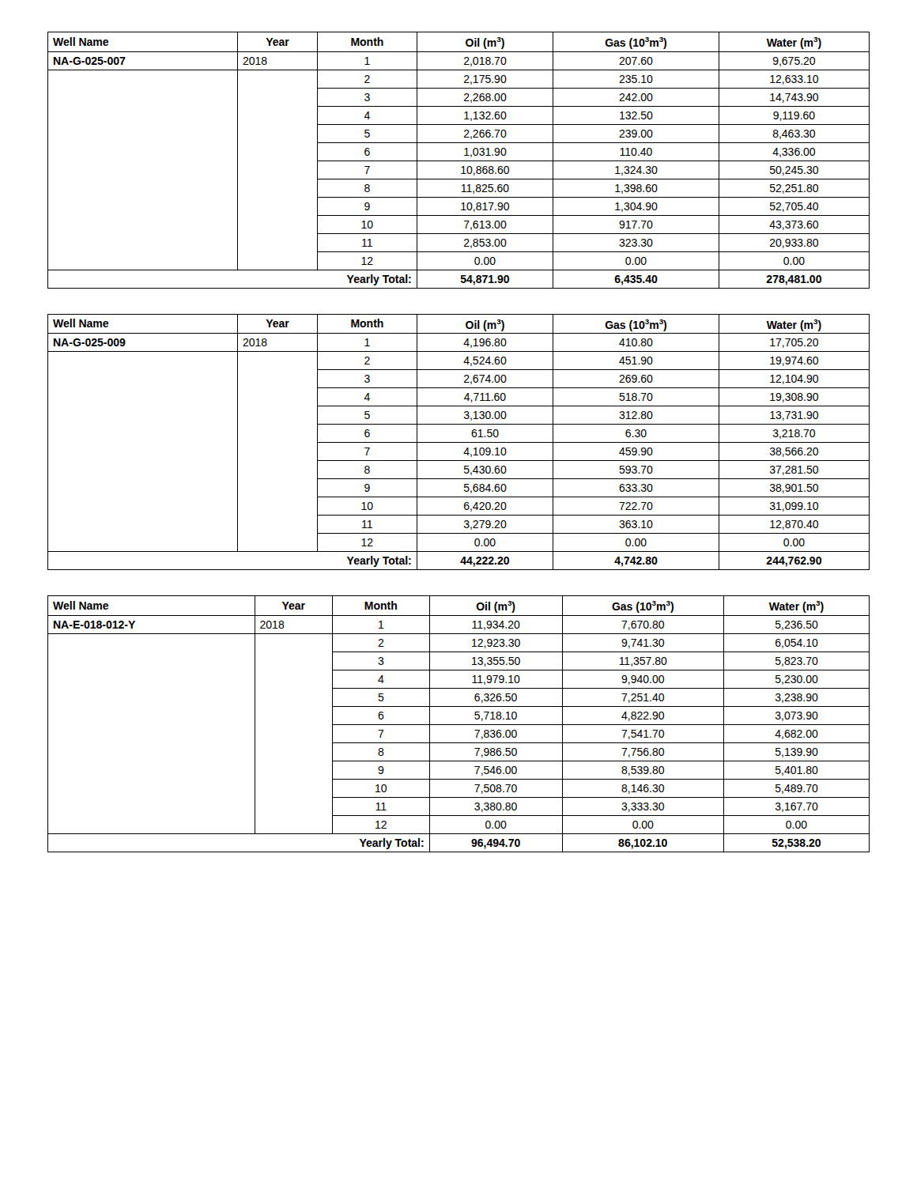| Well Name | Year | Month | Oil (m 3 ) | Gas (10 3 m 3 ) | Water (m 3 ) |
| --- | --- | --- | --- | --- | --- |
| NA-G-025-007 | 2018 | 1 | 2,018.70 | 207.60 | 9,675.20 |
| | | 2 | 2,175.90 | 235.10 | 12,633.10 |
| | | 3 | 2,268.00 | 242.00 | 14,743.90 |
| | | 4 | 1,132.60 | 132.50 | 9,119.60 |
| | | 5 | 2,266.70 | 239.00 | 8,463.30 |
| | | 6 | 1,031.90 | 110.40 | 4,336.00 |
| | | 7 | 10,868.60 | 1,324.30 | 50,245.30 |
| | | 8 | 11,825.60 | 1,398.60 | 52,251.80 |
| | | 9 | 10,817.90 | 1,304.90 | 52,705.40 |
| | | 10 | 7,613.00 | 917.70 | 43,373.60 |
| | | 11 | 2,853.00 | 323.30 | 20,933.80 |
| | | 12 | 0.00 | 0.00 | 0.00 |
| Yearly Total: | 54,871.90 | 6,435.40 | 278,481.00 |
| Well Name | Year | Month | Oil (m 3 ) | Gas (10 3 m 3 ) | Water (m 3 ) |
| --- | --- | --- | --- | --- | --- |
| NA-G-025-009 | 2018 | 1 | 4,196.80 | 410.80 | 17,705.20 |
| | | 2 | 4,524.60 | 451.90 | 19,974.60 |
| | | 3 | 2,674.00 | 269.60 | 12,104.90 |
| | | 4 | 4,711.60 | 518.70 | 19,308.90 |
| | | 5 | 3,130.00 | 312.80 | 13,731.90 |
| | | 6 | 61.50 | 6.30 | 3,218.70 |
| | | 7 | 4,109.10 | 459.90 | 38,566.20 |
| | | 8 | 5,430.60 | 593.70 | 37,281.50 |
| | | 9 | 5,684.60 | 633.30 | 38,901.50 |
| | | 10 | 6,420.20 | 722.70 | 31,099.10 |
| | | 11 | 3,279.20 | 363.10 | 12,870.40 |
| | | 12 | 0.00 | 0.00 | 0.00 |
| Yearly Total: | 44,222.20 | 4,742.80 | 244,762.90 |
| Well Name | Year | Month | Oil (m 3 ) | Gas (10 3 m 3 ) | Water (m 3 ) |
| --- | --- | --- | --- | --- | --- |
| NA-E-018-012-Y | 2018 | 1 | 11,934.20 | 7,670.80 | 5,236.50 |
| | | 2 | 12,923.30 | 9,741.30 | 6,054.10 |
| | | 3 | 13,355.50 | 11,357.80 | 5,823.70 |
| | | 4 | 11,979.10 | 9,940.00 | 5,230.00 |
| | | 5 | 6,326.50 | 7,251.40 | 3,238.90 |
| | | 6 | 5,718.10 | 4,822.90 | 3,073.90 |
| | | 7 | 7,836.00 | 7,541.70 | 4,682.00 |
| | | 8 | 7,986.50 | 7,756.80 | 5,139.90 |
| | | 9 | 7,546.00 | 8,539.80 | 5,401.80 |
| | | 10 | 7,508.70 | 8,146.30 | 5,489.70 |
| | | 11 | 3,380.80 | 3,333.30 | 3,167.70 |
| | | 12 | 0.00 | 0.00 | 0.00 |
| Yearly Total: | 96,494.70 | 86,102.10 | 52,538.20 |